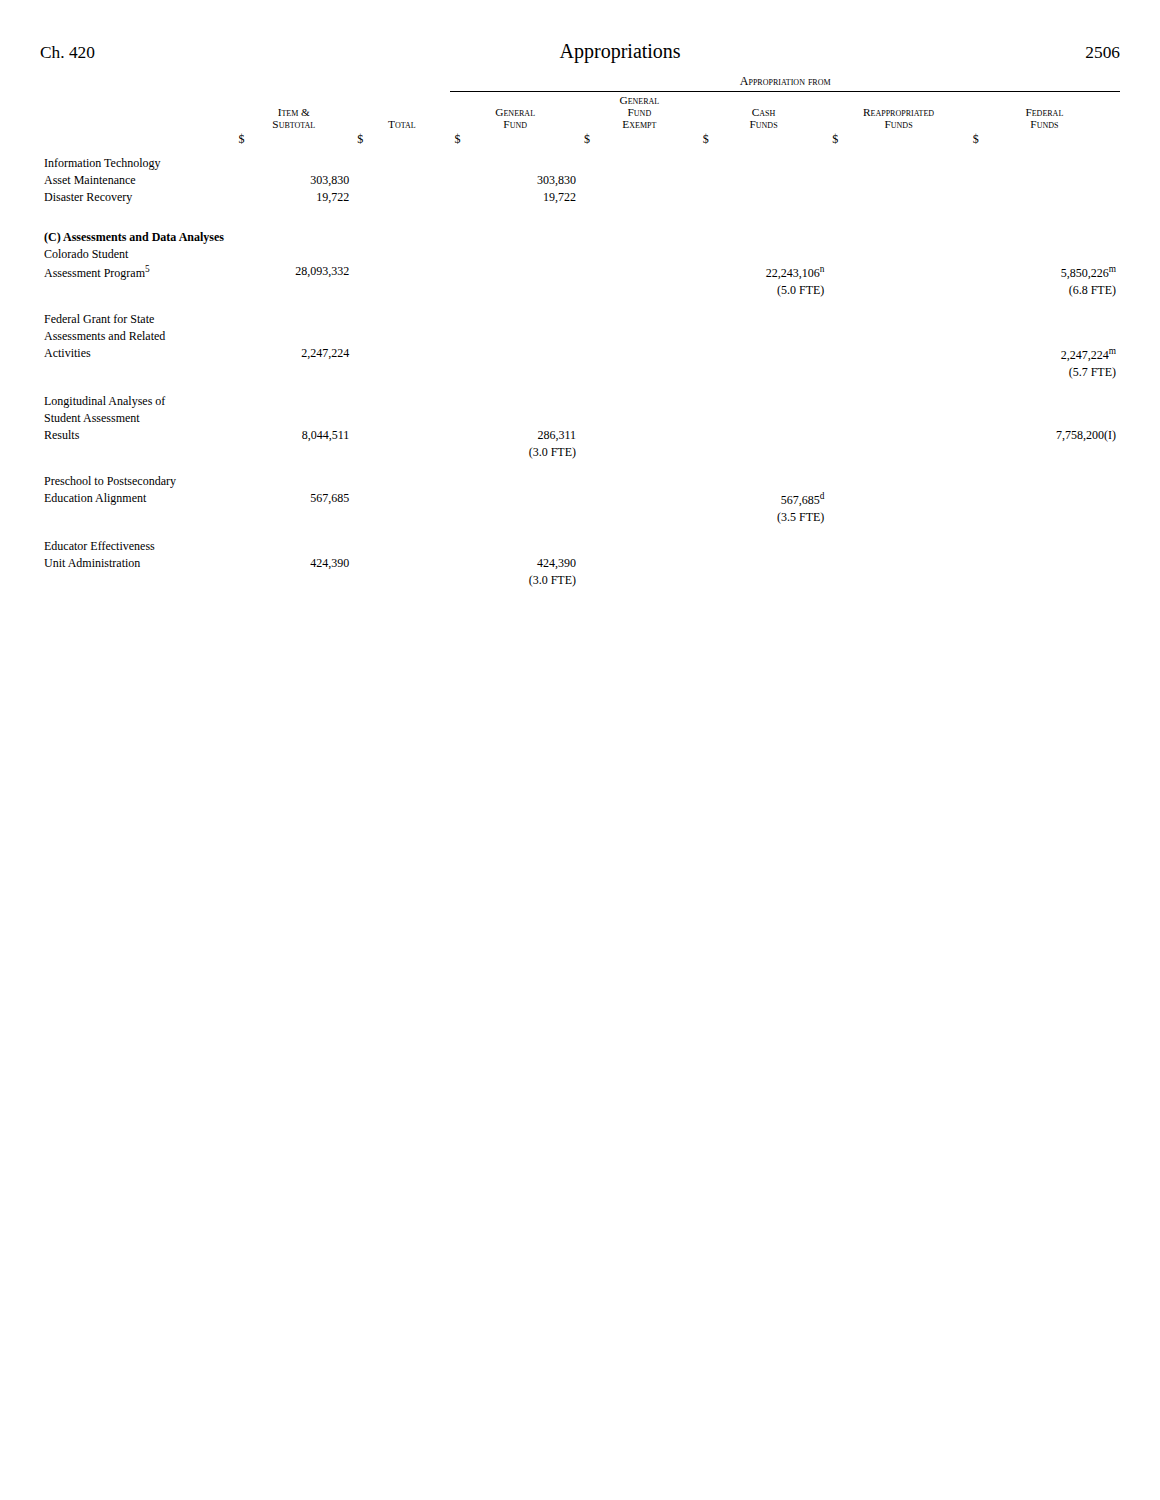Ch. 420
Appropriations
2506
| | Appropriation from |
| | Item & Subtotal | Total | General Fund | General Fund Exempt | Cash Funds | Reappropriated Funds | Federal Funds |
| | $ | $ | $ | $ | $ | $ | $ |
| Information Technology | | | | | | | |
| Asset Maintenance | 303,830 | | 303,830 | | | | |
| Disaster Recovery | 19,722 | | 19,722 | | | | |
| (C) Assessments and Data Analyses |
| Colorado Student | | | | | | | |
| Assessment Program 5 | 28,093,332 | | | | 22,243,106 n | | 5,850,226 m |
| | | | | | (5.0 FTE) | | (6.8 FTE) |
| Federal Grant for State | | | | | | | |
| Assessments and Related | | | | | | | |
| Activities | 2,247,224 | | | | | | 2,247,224 m |
| | | | | | | | (5.7 FTE) |
| Longitudinal Analyses of | | | | | | | |
| Student Assessment | | | | | | | |
| Results | 8,044,511 | | 286,311 | | | | 7,758,200(I) |
| | | | (3.0 FTE) | | | | |
| Preschool to Postsecondary | | | | | | | |
| Education Alignment | 567,685 | | | | 567,685 d | | |
| | | | | | (3.5 FTE) | | |
| Educator Effectiveness | | | | | | | |
| Unit Administration | 424,390 | | 424,390 | | | | |
| | | | (3.0 FTE) | | | | |